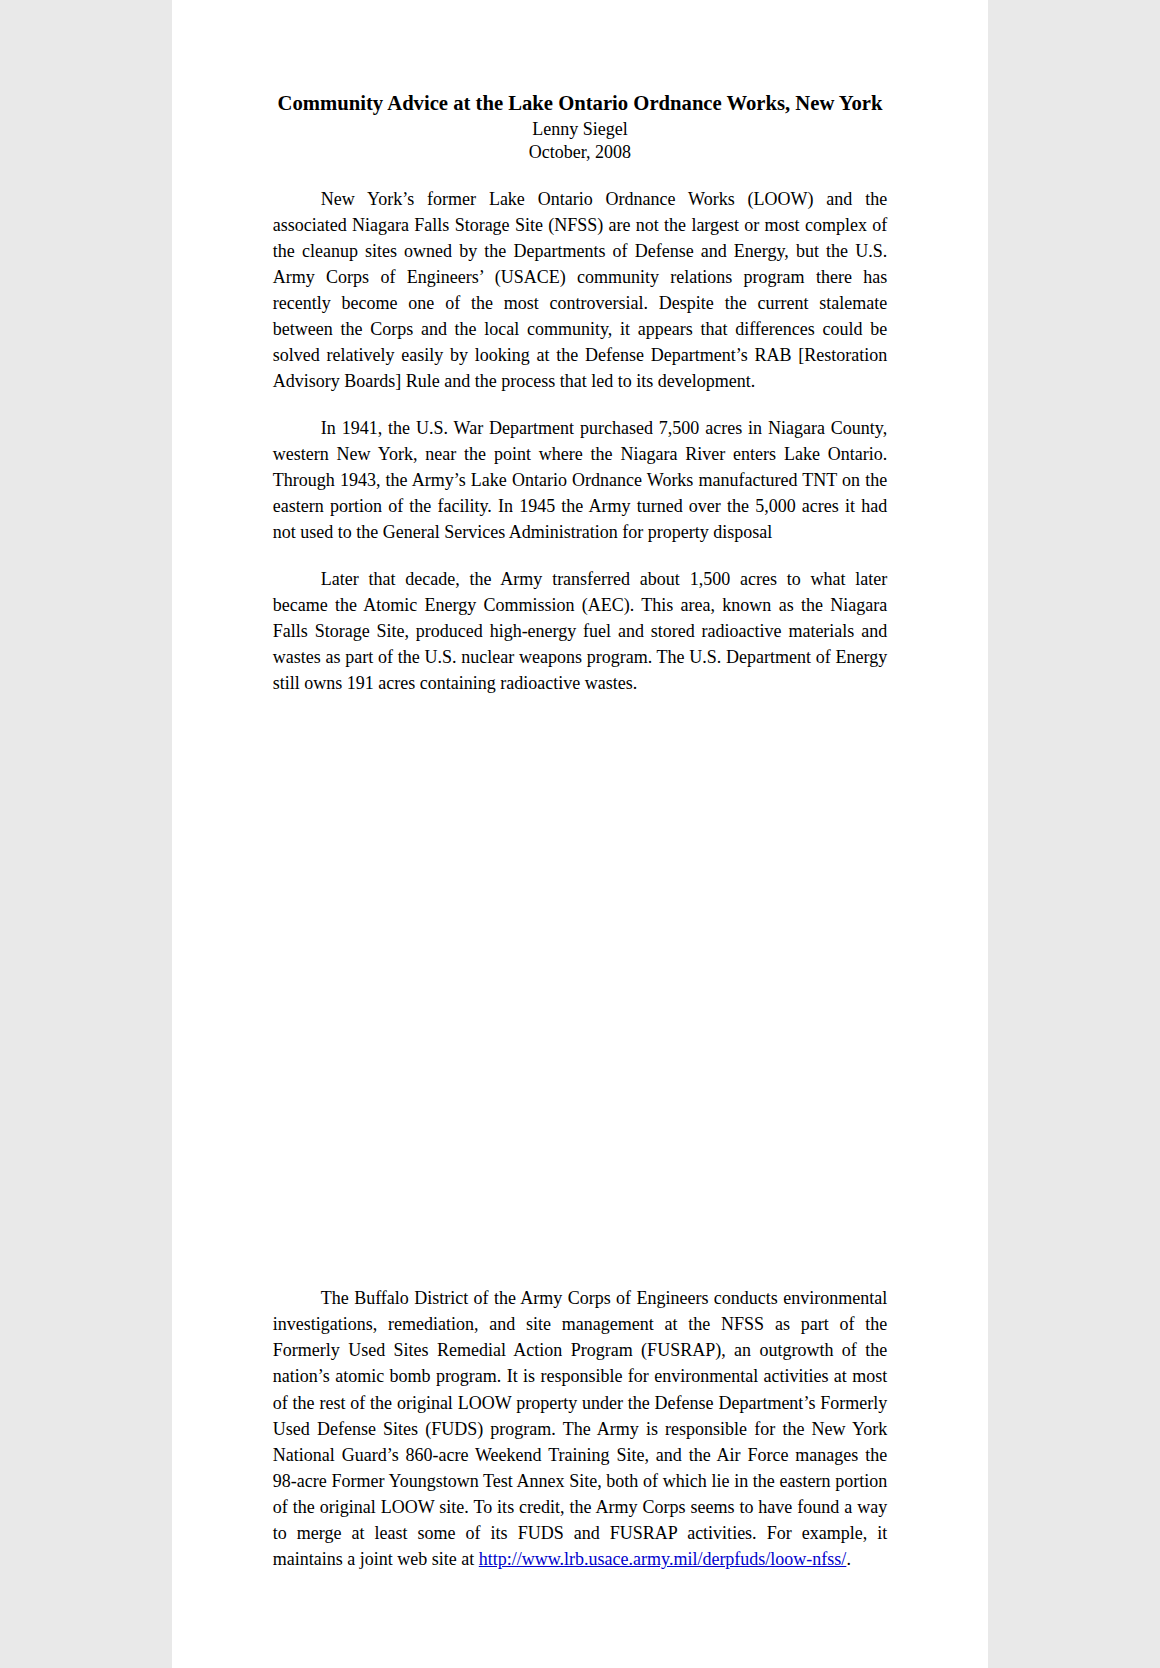Community Advice at the Lake Ontario Ordnance Works, New York
Lenny Siegel
October, 2008
New York’s former Lake Ontario Ordnance Works (LOOW) and the associated Niagara Falls Storage Site (NFSS) are not the largest or most complex of the cleanup sites owned by the Departments of Defense and Energy, but the U.S. Army Corps of Engineers’ (USACE) community relations program there has recently become one of the most controversial. Despite the current stalemate between the Corps and the local community, it appears that differences could be solved relatively easily by looking at the Defense Department’s RAB [Restoration Advisory Boards] Rule and the process that led to its development.
In 1941, the U.S. War Department purchased 7,500 acres in Niagara County, western New York, near the point where the Niagara River enters Lake Ontario. Through 1943, the Army’s Lake Ontario Ordnance Works manufactured TNT on the eastern portion of the facility. In 1945 the Army turned over the 5,000 acres it had not used to the General Services Administration for property disposal
Later that decade, the Army transferred about 1,500 acres to what later became the Atomic Energy Commission (AEC). This area, known as the Niagara Falls Storage Site, produced high-energy fuel and stored radioactive materials and wastes as part of the U.S. nuclear weapons program. The U.S. Department of Energy still owns 191 acres containing radioactive wastes.
The Buffalo District of the Army Corps of Engineers conducts environmental investigations, remediation, and site management at the NFSS as part of the Formerly Used Sites Remedial Action Program (FUSRAP), an outgrowth of the nation’s atomic bomb program. It is responsible for environmental activities at most of the rest of the original LOOW property under the Defense Department’s Formerly Used Defense Sites (FUDS) program. The Army is responsible for the New York National Guard’s 860-acre Weekend Training Site, and the Air Force manages the 98-acre Former Youngstown Test Annex Site, both of which lie in the eastern portion of the original LOOW site. To its credit, the Army Corps seems to have found a way to merge at least some of its FUDS and FUSRAP activities. For example, it maintains a joint web site at http://www.lrb.usace.army.mil/derpfuds/loow-nfss/.